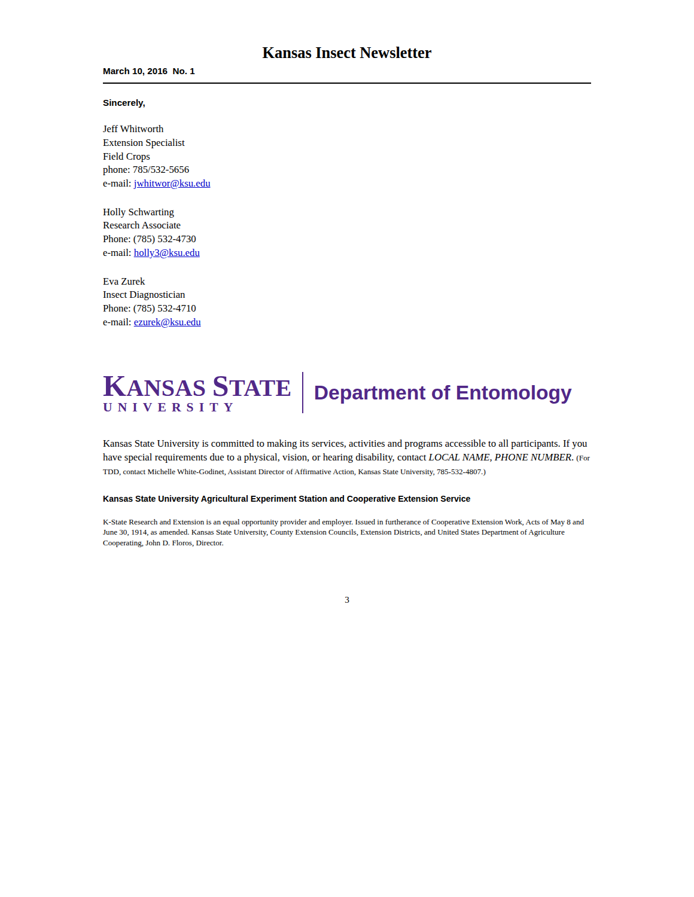Kansas Insect Newsletter
March 10, 2016 No. 1
Sincerely,
Jeff Whitworth
Extension Specialist
Field Crops
phone: 785/532-5656
e-mail: jwhitwor@ksu.edu
Holly Schwarting
Research Associate
Phone: (785) 532-4730
e-mail: holly3@ksu.edu
Eva Zurek
Insect Diagnostician
Phone: (785) 532-4710
e-mail: ezurek@ksu.edu
KANSAS STATE UNIVERSITY
Department of Entomology
Kansas State University is committed to making its services, activities and programs accessible to all participants. If you have special requirements due to a physical, vision, or hearing disability, contact LOCAL NAME, PHONE NUMBER. (For TDD, contact Michelle White-Godinet, Assistant Director of Affirmative Action, Kansas State University, 785-532-4807.)
Kansas State University Agricultural Experiment Station and Cooperative Extension Service
K-State Research and Extension is an equal opportunity provider and employer. Issued in furtherance of Cooperative Extension Work, Acts of May 8 and June 30, 1914, as amended. Kansas State University, County Extension Councils, Extension Districts, and United States Department of Agriculture Cooperating, John D. Floros, Director.
3